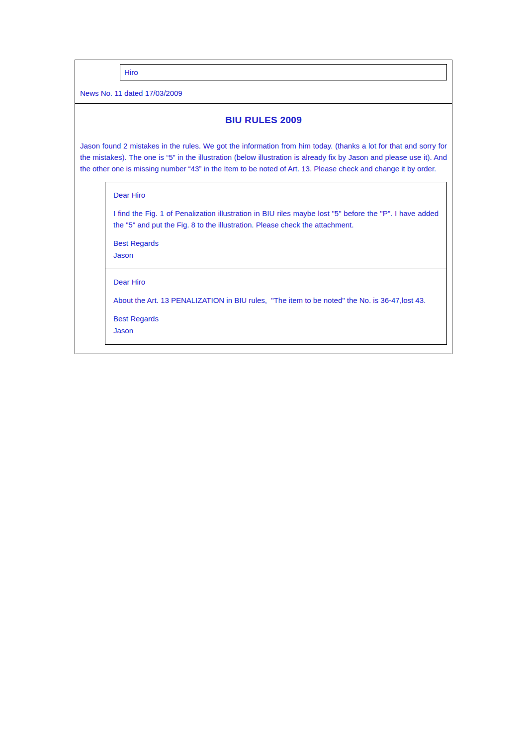Hiro
News No. 11 dated 17/03/2009
BIU RULES 2009
Jason found 2 mistakes in the rules. We got the information from him today. (thanks a lot for that and sorry for the mistakes). The one is “5” in the illustration (below illustration is already fix by Jason and please use it). And the other one is missing number “43” in the Item to be noted of Art. 13. Please check and change it by order.
Dear Hiro
I find the Fig. 1 of Penalization illustration in BIU riles maybe lost "5" before the "P". I have added the "5" and put the Fig. 8 to the illustration. Please check the attachment.
Best Regards Jason
Dear Hiro
About the Art. 13 PENALIZATION in BIU rules, "The item to be noted" the No. is 36-47,lost 43.
Best Regards Jason